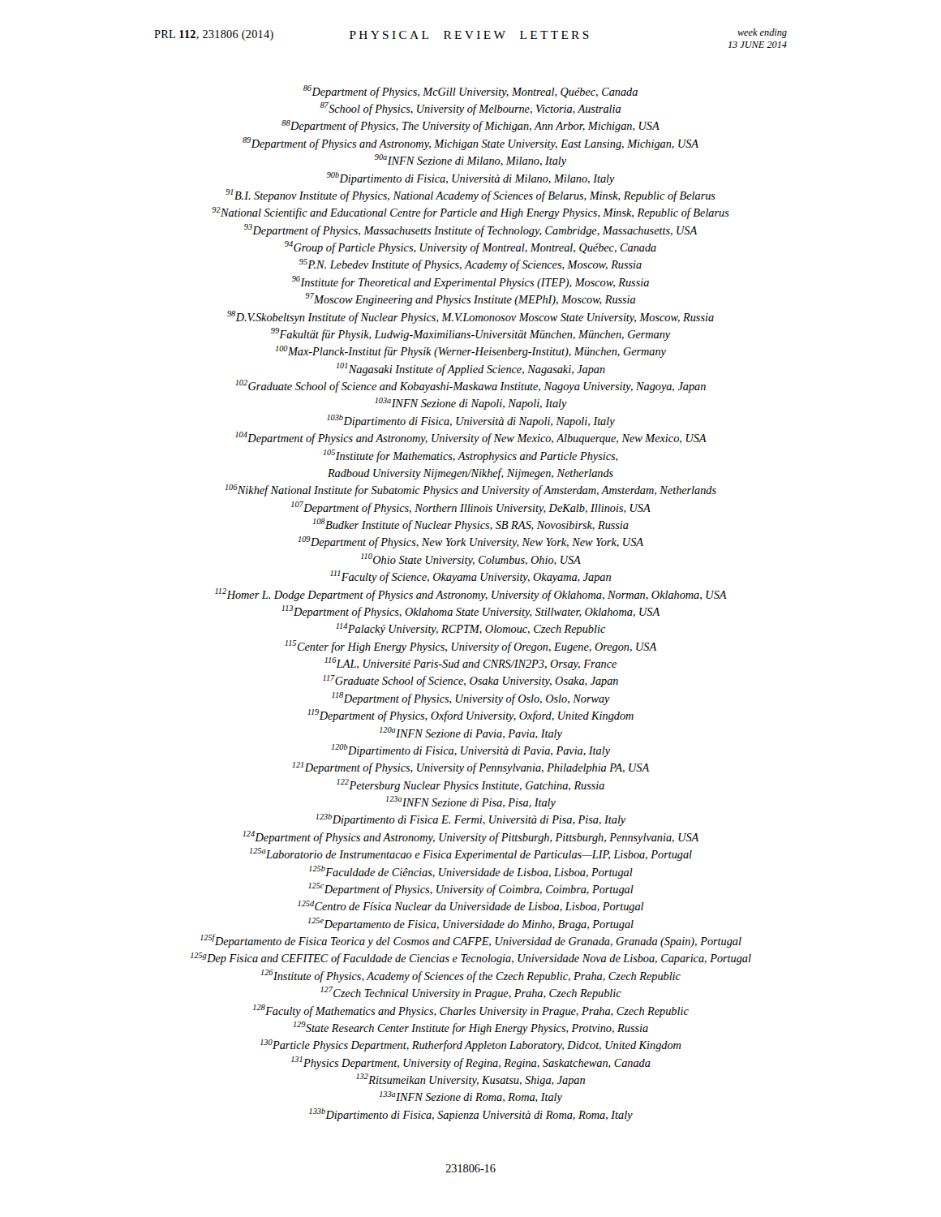PRL 112, 231806 (2014)
PHYSICAL REVIEW LETTERS
week ending 13 JUNE 2014
86Department of Physics, McGill University, Montreal, Québec, Canada
87School of Physics, University of Melbourne, Victoria, Australia
88Department of Physics, The University of Michigan, Ann Arbor, Michigan, USA
89Department of Physics and Astronomy, Michigan State University, East Lansing, Michigan, USA
90aINFN Sezione di Milano, Milano, Italy
90bDipartimento di Fisica, Università di Milano, Milano, Italy
91B.I. Stepanov Institute of Physics, National Academy of Sciences of Belarus, Minsk, Republic of Belarus
92National Scientific and Educational Centre for Particle and High Energy Physics, Minsk, Republic of Belarus
93Department of Physics, Massachusetts Institute of Technology, Cambridge, Massachusetts, USA
94Group of Particle Physics, University of Montreal, Montreal, Québec, Canada
95P.N. Lebedev Institute of Physics, Academy of Sciences, Moscow, Russia
96Institute for Theoretical and Experimental Physics (ITEP), Moscow, Russia
97Moscow Engineering and Physics Institute (MEPhI), Moscow, Russia
98D.V.Skobeltsyn Institute of Nuclear Physics, M.V.Lomonosov Moscow State University, Moscow, Russia
99Fakultät für Physik, Ludwig-Maximilians-Universität München, München, Germany
100Max-Planck-Institut für Physik (Werner-Heisenberg-Institut), München, Germany
101Nagasaki Institute of Applied Science, Nagasaki, Japan
102Graduate School of Science and Kobayashi-Maskawa Institute, Nagoya University, Nagoya, Japan
103aINFN Sezione di Napoli, Napoli, Italy
103bDipartimento di Fisica, Università di Napoli, Napoli, Italy
104Department of Physics and Astronomy, University of New Mexico, Albuquerque, New Mexico, USA
105Institute for Mathematics, Astrophysics and Particle Physics,Radboud University Nijmegen/Nikhef, Nijmegen, Netherlands
106Nikhef National Institute for Subatomic Physics and University of Amsterdam, Amsterdam, Netherlands
107Department of Physics, Northern Illinois University, DeKalb, Illinois, USA
108Budker Institute of Nuclear Physics, SB RAS, Novosibirsk, Russia
109Department of Physics, New York University, New York, New York, USA
110Ohio State University, Columbus, Ohio, USA
111Faculty of Science, Okayama University, Okayama, Japan
112Homer L. Dodge Department of Physics and Astronomy, University of Oklahoma, Norman, Oklahoma, USA
113Department of Physics, Oklahoma State University, Stillwater, Oklahoma, USA
114Palacký University, RCPTM, Olomouc, Czech Republic
115Center for High Energy Physics, University of Oregon, Eugene, Oregon, USA
116LAL, Université Paris-Sud and CNRS/IN2P3, Orsay, France
117Graduate School of Science, Osaka University, Osaka, Japan
118Department of Physics, University of Oslo, Oslo, Norway
119Department of Physics, Oxford University, Oxford, United Kingdom
120aINFN Sezione di Pavia, Pavia, Italy
120bDipartimento di Fisica, Università di Pavia, Pavia, Italy
121Department of Physics, University of Pennsylvania, Philadelphia PA, USA
122Petersburg Nuclear Physics Institute, Gatchina, Russia
123aINFN Sezione di Pisa, Pisa, Italy
123bDipartimento di Fisica E. Fermi, Università di Pisa, Pisa, Italy
124Department of Physics and Astronomy, University of Pittsburgh, Pittsburgh, Pennsylvania, USA
125aLaboratorio de Instrumentacao e Fisica Experimental de Particulas—LIP, Lisboa, Portugal
125bFaculdade de Ciências, Universidade de Lisboa, Lisboa, Portugal
125cDepartment of Physics, University of Coimbra, Coimbra, Portugal
125dCentro de Física Nuclear da Universidade de Lisboa, Lisboa, Portugal
125eDepartamento de Fisica, Universidade do Minho, Braga, Portugal
125fDepartamento de Fisica Teorica y del Cosmos and CAFPE, Universidad de Granada, Granada (Spain), Portugal
125gDep Fisica and CEFITEC of Faculdade de Ciencias e Tecnologia, Universidade Nova de Lisboa, Caparica, Portugal
126Institute of Physics, Academy of Sciences of the Czech Republic, Praha, Czech Republic
127Czech Technical University in Prague, Praha, Czech Republic
128Faculty of Mathematics and Physics, Charles University in Prague, Praha, Czech Republic
129State Research Center Institute for High Energy Physics, Protvino, Russia
130Particle Physics Department, Rutherford Appleton Laboratory, Didcot, United Kingdom
131Physics Department, University of Regina, Regina, Saskatchewan, Canada
132Ritsumeikan University, Kusatsu, Shiga, Japan
133aINFN Sezione di Roma, Roma, Italy
133bDipartimento di Fisica, Sapienza Università di Roma, Roma, Italy
231806-16